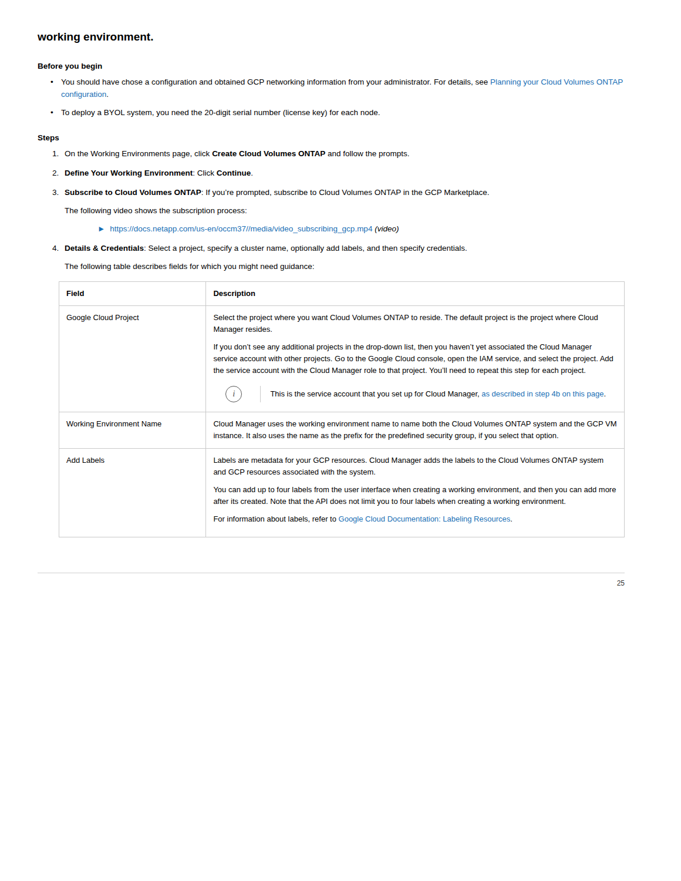working environment.
Before you begin
You should have chose a configuration and obtained GCP networking information from your administrator. For details, see Planning your Cloud Volumes ONTAP configuration.
To deploy a BYOL system, you need the 20-digit serial number (license key) for each node.
Steps
On the Working Environments page, click Create Cloud Volumes ONTAP and follow the prompts.
Define Your Working Environment: Click Continue.
Subscribe to Cloud Volumes ONTAP: If you’re prompted, subscribe to Cloud Volumes ONTAP in the GCP Marketplace.
The following video shows the subscription process:
► https://docs.netapp.com/us-en/occm37//media/video_subscribing_gcp.mp4 (video)
Details & Credentials: Select a project, specify a cluster name, optionally add labels, and then specify credentials.
The following table describes fields for which you might need guidance:
| Field | Description |
| --- | --- |
| Google Cloud Project | Select the project where you want Cloud Volumes ONTAP to reside. The default project is the project where Cloud Manager resides. If you don’t see any additional projects in the drop-down list, then you haven’t yet associated the Cloud Manager service account with other projects. Go to the Google Cloud console, open the IAM service, and select the project. Add the service account with the Cloud Manager role to that project. You’ll need to repeat this step for each project. i This is the service account that you set up for Cloud Manager, as described in step 4b on this page . |
| Working Environment Name | Cloud Manager uses the working environment name to name both the Cloud Volumes ONTAP system and the GCP VM instance. It also uses the name as the prefix for the predefined security group, if you select that option. |
| Add Labels | Labels are metadata for your GCP resources. Cloud Manager adds the labels to the Cloud Volumes ONTAP system and GCP resources associated with the system. You can add up to four labels from the user interface when creating a working environment, and then you can add more after its created. Note that the API does not limit you to four labels when creating a working environment. For information about labels, refer to Google Cloud Documentation: Labeling Resources . |
25